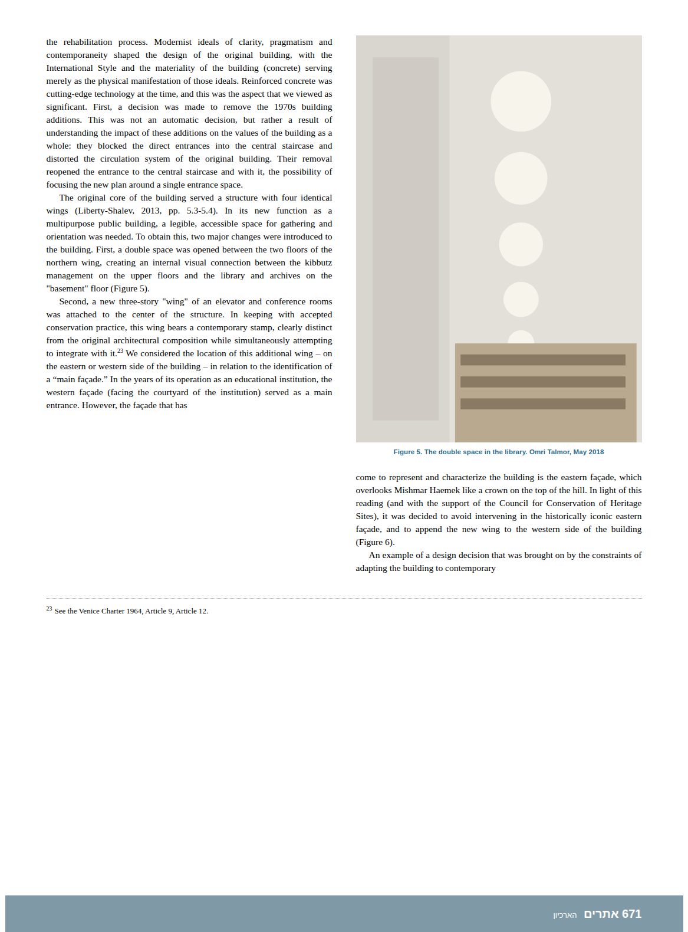the rehabilitation process. Modernist ideals of clarity, pragmatism and contemporaneity shaped the design of the original building, with the International Style and the materiality of the building (concrete) serving merely as the physical manifestation of those ideals. Reinforced concrete was cutting-edge technology at the time, and this was the aspect that we viewed as significant. First, a decision was made to remove the 1970s building additions. This was not an automatic decision, but rather a result of understanding the impact of these additions on the values of the building as a whole: they blocked the direct entrances into the central staircase and distorted the circulation system of the original building. Their removal reopened the entrance to the central staircase and with it, the possibility of focusing the new plan around a single entrance space.
The original core of the building served a structure with four identical wings (Liberty-Shalev, 2013, pp. 5.3-5.4). In its new function as a multipurpose public building, a legible, accessible space for gathering and orientation was needed. To obtain this, two major changes were introduced to the building. First, a double space was opened between the two floors of the northern wing, creating an internal visual connection between the kibbutz management on the upper floors and the library and archives on the "basement" floor (Figure 5).
Second, a new three-story "wing" of an elevator and conference rooms was attached to the center of the structure. In keeping with accepted conservation practice, this wing bears a contemporary stamp, clearly distinct from the original architectural composition while simultaneously attempting to integrate with it.23 We considered the location of this additional wing – on the eastern or western side of the building – in relation to the identification of a “main façade.” In the years of its operation as an educational institution, the western façade (facing the courtyard of the institution) served as a main entrance. However, the façade that has
Figure 5. The double space in the library. Omri Talmor, May 2018
come to represent and characterize the building is the eastern façade, which overlooks Mishmar Haemek like a crown on the top of the hill. In light of this reading (and with the support of the Council for Conservation of Heritage Sites), it was decided to avoid intervening in the historically iconic eastern façade, and to append the new wing to the western side of the building (Figure 6).
An example of a design decision that was brought on by the constraints of adapting the building to contemporary
23See the Venice Charter 1964, Article 9, Article 12.
176 אתרים הארכיון